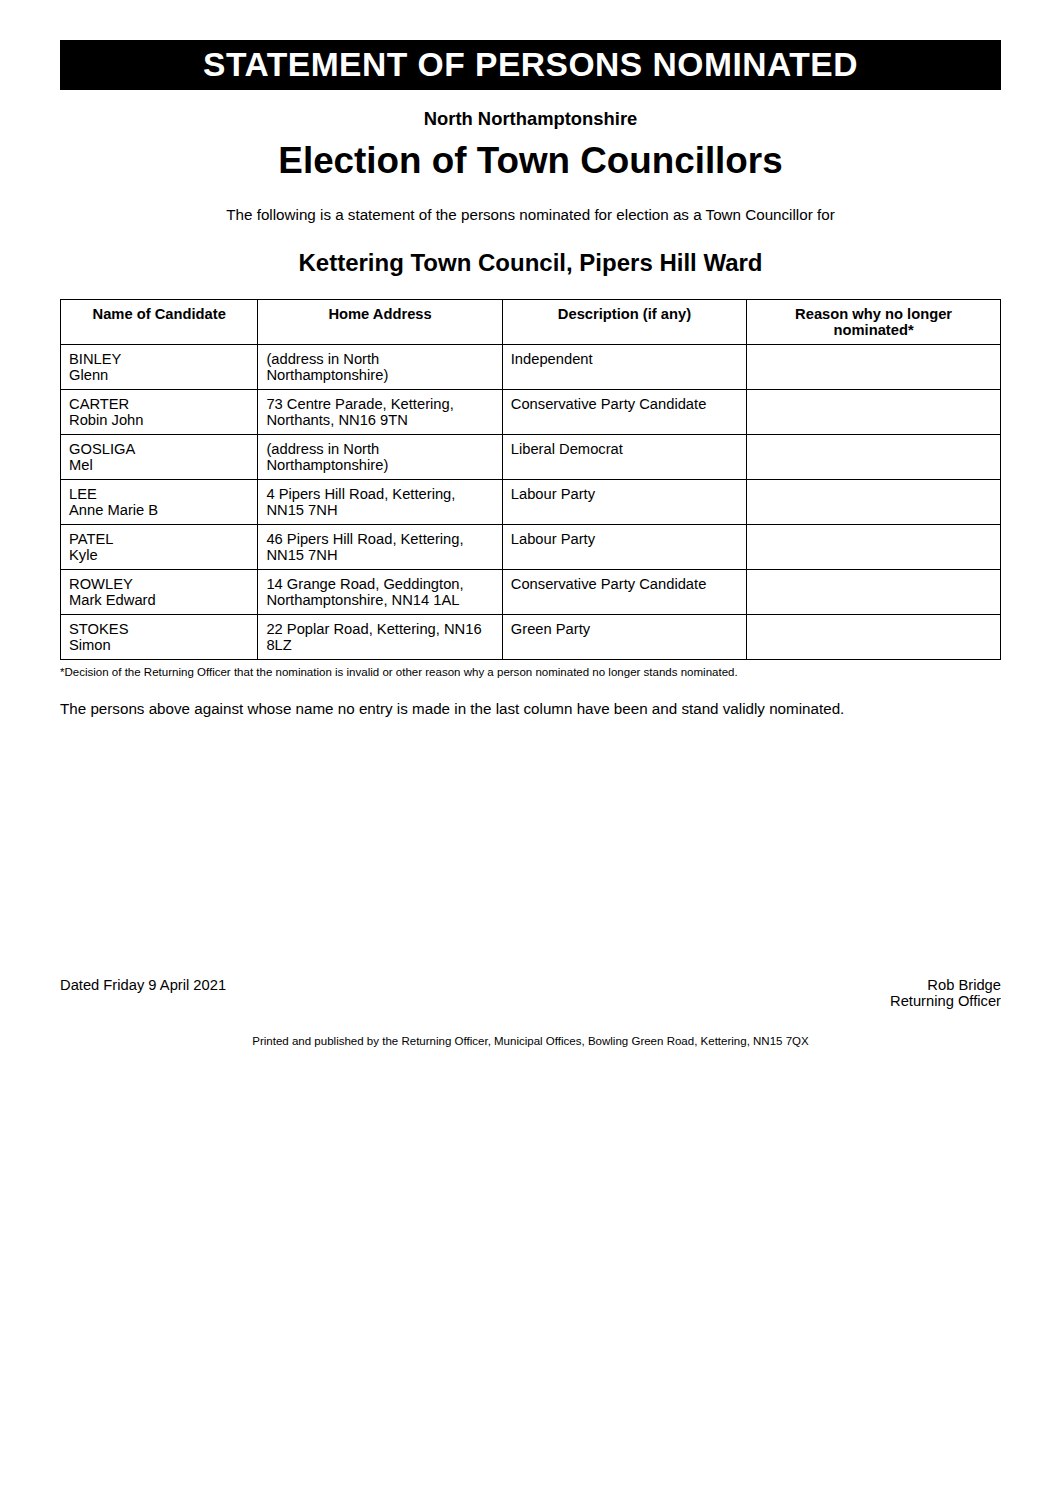STATEMENT OF PERSONS NOMINATED
North Northamptonshire
Election of Town Councillors
The following is a statement of the persons nominated for election as a Town Councillor for
Kettering Town Council, Pipers Hill Ward
| Name of Candidate | Home Address | Description (if any) | Reason why no longer nominated* |
| --- | --- | --- | --- |
| BINLEY Glenn | (address in North Northamptonshire) | Independent | |
| CARTER Robin John | 73 Centre Parade, Kettering, Northants, NN16 9TN | Conservative Party Candidate | |
| GOSLIGA Mel | (address in North Northamptonshire) | Liberal Democrat | |
| LEE Anne Marie B | 4 Pipers Hill Road, Kettering, NN15 7NH | Labour Party | |
| PATEL Kyle | 46 Pipers Hill Road, Kettering, NN15 7NH | Labour Party | |
| ROWLEY Mark Edward | 14 Grange Road, Geddington, Northamptonshire, NN14 1AL | Conservative Party Candidate | |
| STOKES Simon | 22 Poplar Road, Kettering, NN16 8LZ | Green Party | |
*Decision of the Returning Officer that the nomination is invalid or other reason why a person nominated no longer stands nominated.
The persons above against whose name no entry is made in the last column have been and stand validly nominated.
Dated Friday 9 April 2021
Rob Bridge
Returning Officer
Printed and published by the Returning Officer, Municipal Offices, Bowling Green Road, Kettering, NN15 7QX